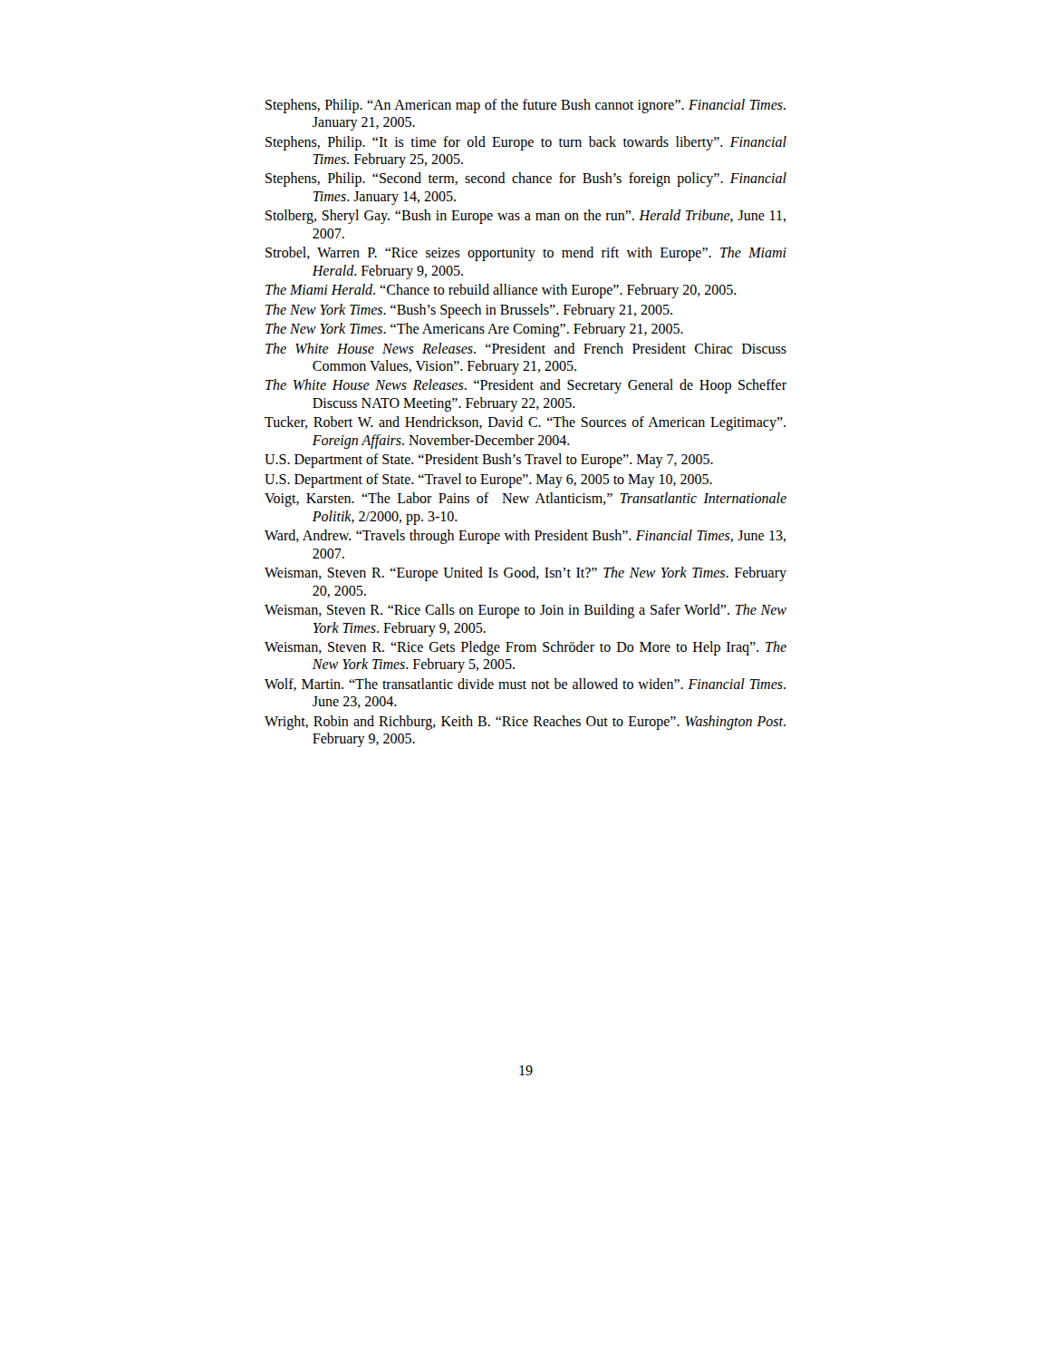Stephens, Philip. “An American map of the future Bush cannot ignore”. Financial Times. January 21, 2005.
Stephens, Philip. “It is time for old Europe to turn back towards liberty”. Financial Times. February 25, 2005.
Stephens, Philip. “Second term, second chance for Bush’s foreign policy”. Financial Times. January 14, 2005.
Stolberg, Sheryl Gay. “Bush in Europe was a man on the run”. Herald Tribune, June 11, 2007.
Strobel, Warren P. “Rice seizes opportunity to mend rift with Europe”. The Miami Herald. February 9, 2005.
The Miami Herald. “Chance to rebuild alliance with Europe”. February 20, 2005.
The New York Times. “Bush’s Speech in Brussels”. February 21, 2005.
The New York Times. “The Americans Are Coming”. February 21, 2005.
The White House News Releases. “President and French President Chirac Discuss Common Values, Vision”. February 21, 2005.
The White House News Releases. “President and Secretary General de Hoop Scheffer Discuss NATO Meeting”. February 22, 2005.
Tucker, Robert W. and Hendrickson, David C. “The Sources of American Legitimacy”. Foreign Affairs. November-December 2004.
U.S. Department of State. “President Bush’s Travel to Europe”. May 7, 2005.
U.S. Department of State. “Travel to Europe”. May 6, 2005 to May 10, 2005.
Voigt, Karsten. “The Labor Pains of New Atlanticism,” Transatlantic Internationale Politik, 2/2000, pp. 3-10.
Ward, Andrew. “Travels through Europe with President Bush”. Financial Times, June 13, 2007.
Weisman, Steven R. “Europe United Is Good, Isn’t It?” The New York Times. February 20, 2005.
Weisman, Steven R. “Rice Calls on Europe to Join in Building a Safer World”. The New York Times. February 9, 2005.
Weisman, Steven R. “Rice Gets Pledge From Schröder to Do More to Help Iraq”. The New York Times. February 5, 2005.
Wolf, Martin. “The transatlantic divide must not be allowed to widen”. Financial Times. June 23, 2004.
Wright, Robin and Richburg, Keith B. “Rice Reaches Out to Europe”. Washington Post. February 9, 2005.
19